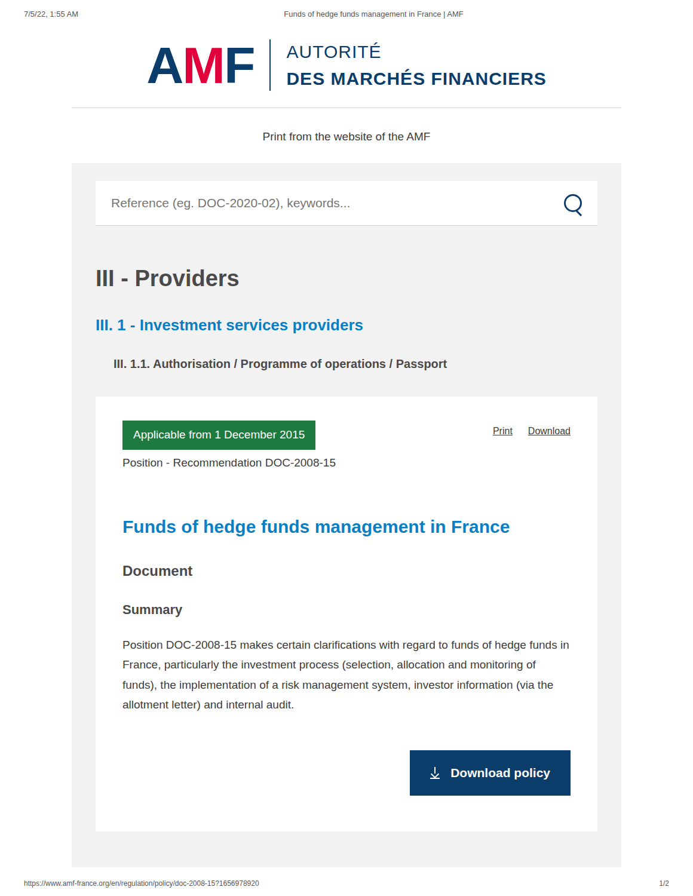7/5/22, 1:55 AM Funds of hedge funds management in France | AMF
AMF
AUTORITÉ
DES MARCHÉS FINANCIERS
Print from the website of the AMF
III - Providers
III. 1 - Investment services providers
III. 1.1. Authorisation / Programme of operations / Passport
Applicable from 1 December 2015
Position - Recommendation DOC-2008-15
Print Download
Funds of hedge funds management in France
Document
Summary
Position DOC-2008-15 makes certain clarifications with regard to funds of hedge funds in France, particularly the investment process (selection, allocation and monitoring of funds), the implementation of a risk management system, investor information (via the allotment letter) and internal audit.
Download policy
https://www.amf-france.org/en/regulation/policy/doc-2008-15?1656978920 1/2